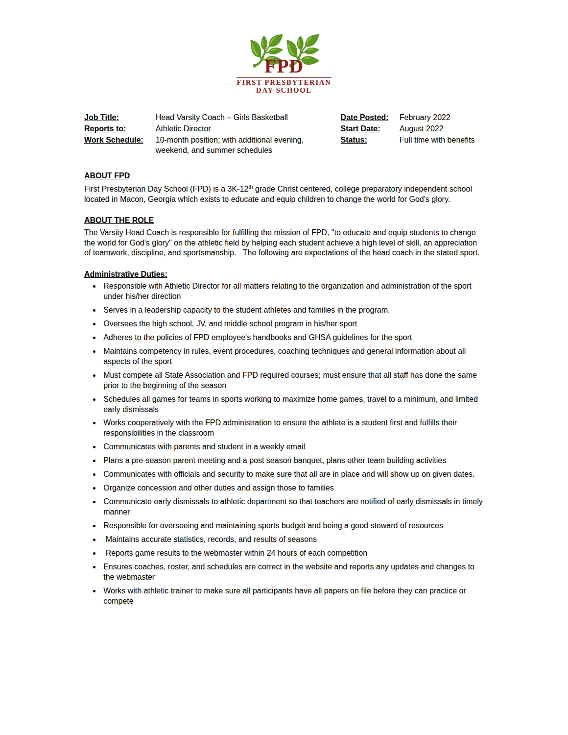🌿🌿
FPD
FIRST PRESBYTERIAN DAY SCHOOL
| Job Title: | Head Varsity Coach – Girls Basketball | Date Posted: | February 2022 |
| Reports to: | Athletic Director | Start Date: | August 2022 |
| Work Schedule: | 10-month position; with additional evening, weekend, and summer schedules | Status: | Full time with benefits |
ABOUT FPD
First Presbyterian Day School (FPD) is a 3K-12th grade Christ centered, college preparatory independent school located in Macon, Georgia which exists to educate and equip children to change the world for God's glory.
ABOUT THE ROLE
The Varsity Head Coach is responsible for fulfilling the mission of FPD, "to educate and equip students to change the world for God's glory" on the athletic field by helping each student achieve a high level of skill, an appreciation of teamwork, discipline, and sportsmanship. The following are expectations of the head coach in the stated sport.
Administrative Duties:
Responsible with Athletic Director for all matters relating to the organization and administration of the sport under his/her direction
Serves in a leadership capacity to the student athletes and families in the program.
Oversees the high school, JV, and middle school program in his/her sport
Adheres to the policies of FPD employee's handbooks and GHSA guidelines for the sport
Maintains competency in rules, event procedures, coaching techniques and general information about all aspects of the sport
Must compete all State Association and FPD required courses; must ensure that all staff has done the same prior to the beginning of the season
Schedules all games for teams in sports working to maximize home games, travel to a minimum, and limited early dismissals
Works cooperatively with the FPD administration to ensure the athlete is a student first and fulfills their responsibilities in the classroom
Communicates with parents and student in a weekly email
Plans a pre-season parent meeting and a post season banquet, plans other team building activities
Communicates with officials and security to make sure that all are in place and will show up on given dates.
Organize concession and other duties and assign those to families
Communicate early dismissals to athletic department so that teachers are notified of early dismissals in timely manner
Responsible for overseeing and maintaining sports budget and being a good steward of resources
Maintains accurate statistics, records, and results of seasons
Reports game results to the webmaster within 24 hours of each competition
Ensures coaches, roster, and schedules are correct in the website and reports any updates and changes to the webmaster
Works with athletic trainer to make sure all participants have all papers on file before they can practice or compete